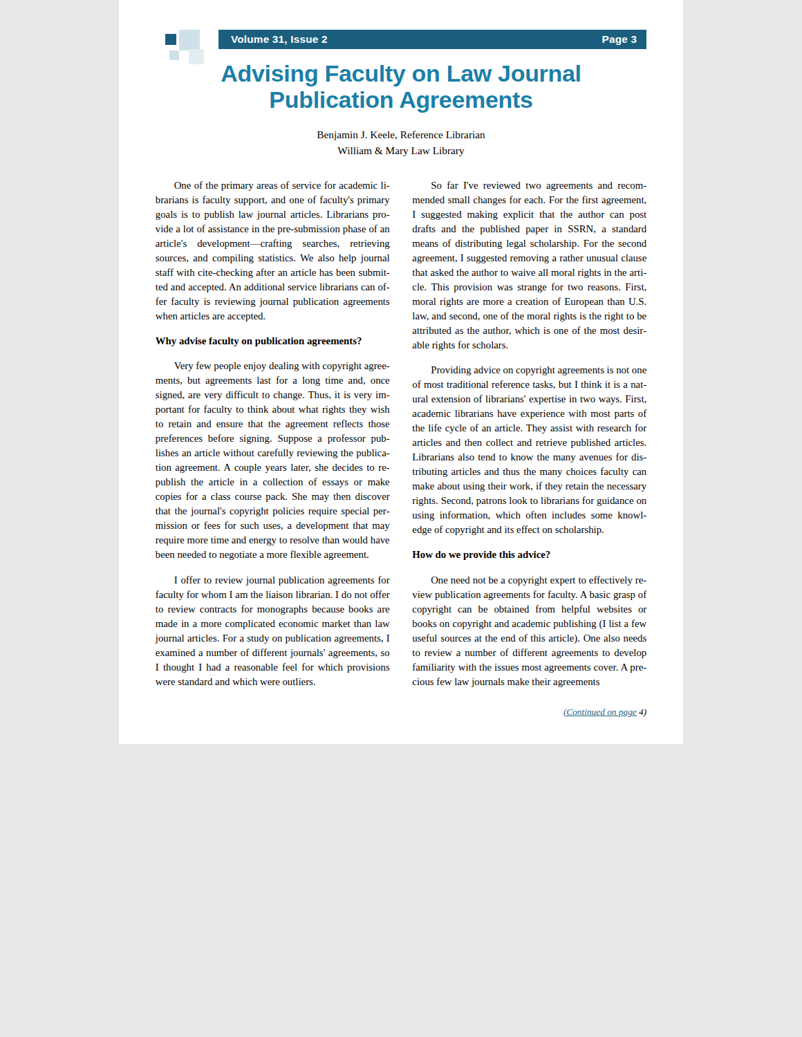Volume 31, Issue 2 Page 3
Advising Faculty on Law Journal Publication Agreements
Benjamin J. Keele, Reference Librarian
William & Mary Law Library
One of the primary areas of service for academic librarians is faculty support, and one of faculty's primary goals is to publish law journal articles. Librarians provide a lot of assistance in the pre-submission phase of an article's development—crafting searches, retrieving sources, and compiling statistics. We also help journal staff with cite-checking after an article has been submitted and accepted. An additional service librarians can offer faculty is reviewing journal publication agreements when articles are accepted.
Why advise faculty on publication agreements?
Very few people enjoy dealing with copyright agreements, but agreements last for a long time and, once signed, are very difficult to change. Thus, it is very important for faculty to think about what rights they wish to retain and ensure that the agreement reflects those preferences before signing. Suppose a professor publishes an article without carefully reviewing the publication agreement. A couple years later, she decides to republish the article in a collection of essays or make copies for a class course pack. She may then discover that the journal's copyright policies require special permission or fees for such uses, a development that may require more time and energy to resolve than would have been needed to negotiate a more flexible agreement.
I offer to review journal publication agreements for faculty for whom I am the liaison librarian. I do not offer to review contracts for monographs because books are made in a more complicated economic market than law journal articles. For a study on publication agreements, I examined a number of different journals' agreements, so I thought I had a reasonable feel for which provisions were standard and which were outliers.
So far I've reviewed two agreements and recommended small changes for each. For the first agreement, I suggested making explicit that the author can post drafts and the published paper in SSRN, a standard means of distributing legal scholarship. For the second agreement, I suggested removing a rather unusual clause that asked the author to waive all moral rights in the article. This provision was strange for two reasons. First, moral rights are more a creation of European than U.S. law, and second, one of the moral rights is the right to be attributed as the author, which is one of the most desirable rights for scholars.
Providing advice on copyright agreements is not one of most traditional reference tasks, but I think it is a natural extension of librarians' expertise in two ways. First, academic librarians have experience with most parts of the life cycle of an article. They assist with research for articles and then collect and retrieve published articles. Librarians also tend to know the many avenues for distributing articles and thus the many choices faculty can make about using their work, if they retain the necessary rights. Second, patrons look to librarians for guidance on using information, which often includes some knowledge of copyright and its effect on scholarship.
How do we provide this advice?
One need not be a copyright expert to effectively review publication agreements for faculty. A basic grasp of copyright can be obtained from helpful websites or books on copyright and academic publishing (I list a few useful sources at the end of this article). One also needs to review a number of different agreements to develop familiarity with the issues most agreements cover. A precious few law journals make their agreements
(Continued on page 4)